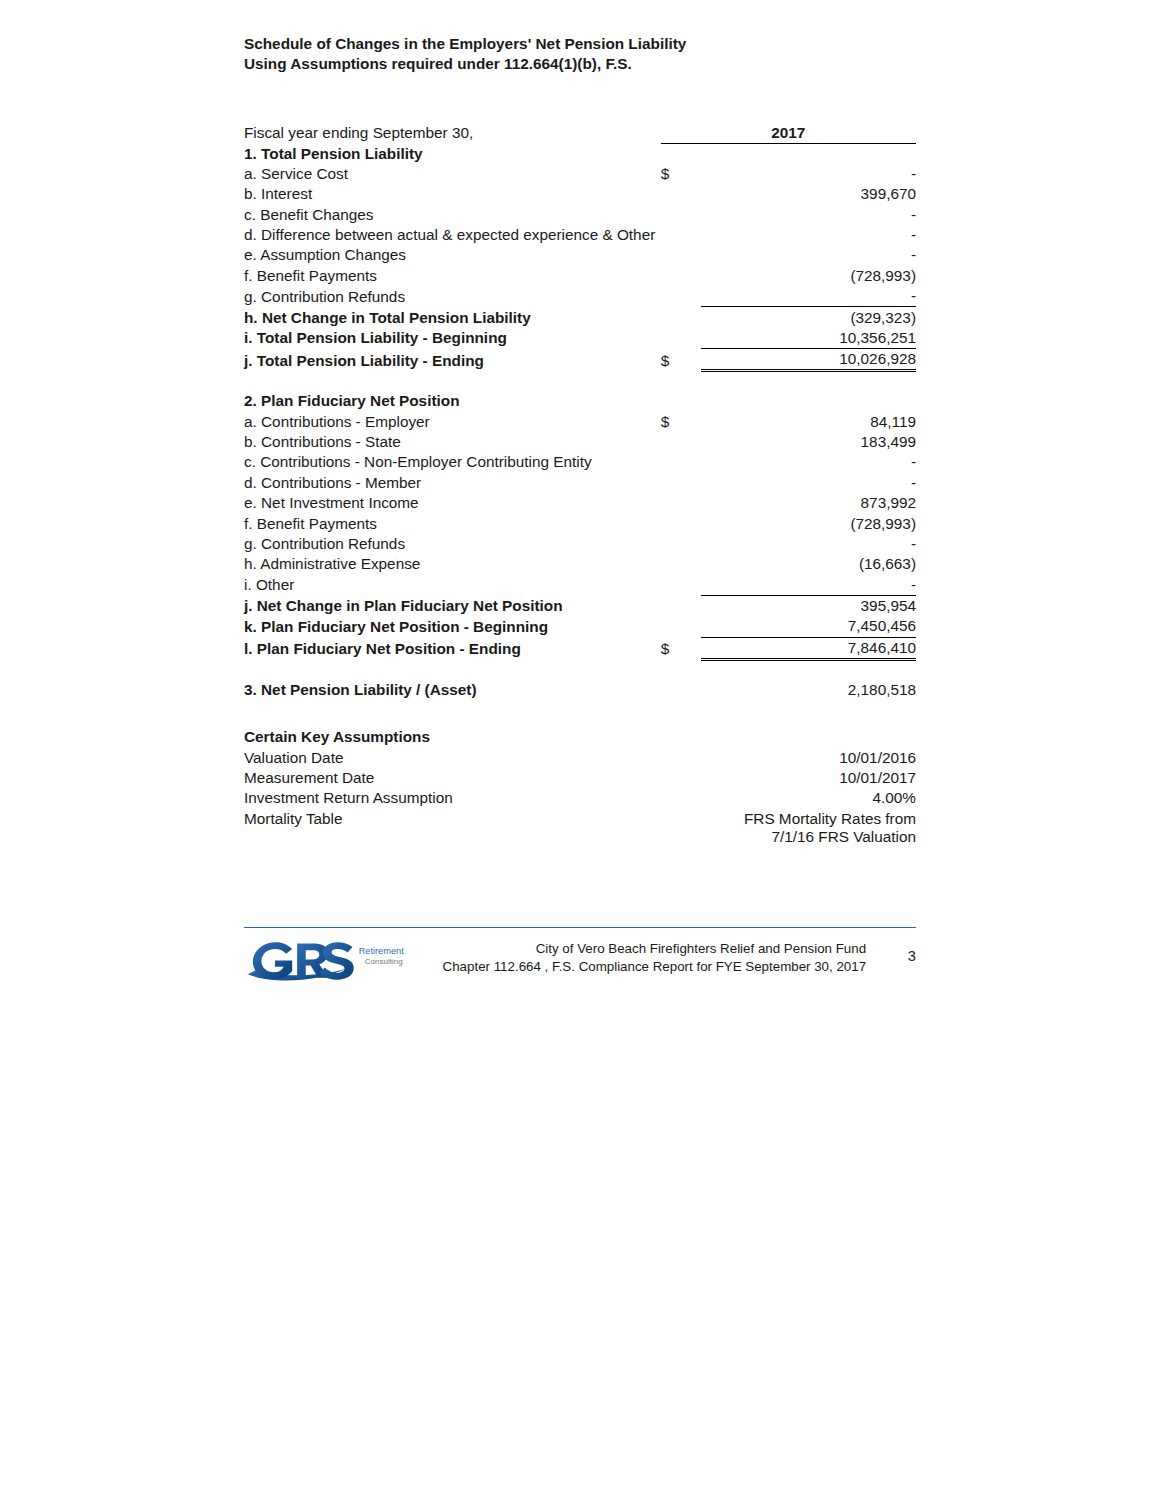Schedule of Changes in the Employers' Net Pension Liability
Using Assumptions required under 112.664(1)(b), F.S.
| Fiscal year ending September 30, | 2017 |
| 1. Total Pension Liability | | |
| a. Service Cost | $ | - |
| b. Interest | | 399,670 |
| c. Benefit Changes | | - |
| d. Difference between actual & expected experience & Other | | - |
| e. Assumption Changes | | - |
| f. Benefit Payments | | (728,993) |
| g. Contribution Refunds | | - |
| h. Net Change in Total Pension Liability | | (329,323) |
| i. Total Pension Liability - Beginning | | 10,356,251 |
| j. Total Pension Liability - Ending | $ | 10,026,928 |
| 2. Plan Fiduciary Net Position | | |
| a. Contributions - Employer | $ | 84,119 |
| b. Contributions - State | | 183,499 |
| c. Contributions - Non-Employer Contributing Entity | | - |
| d. Contributions - Member | | - |
| e. Net Investment Income | | 873,992 |
| f. Benefit Payments | | (728,993) |
| g. Contribution Refunds | | - |
| h. Administrative Expense | | (16,663) |
| i. Other | | - |
| j. Net Change in Plan Fiduciary Net Position | | 395,954 |
| k. Plan Fiduciary Net Position - Beginning | | 7,450,456 |
| l. Plan Fiduciary Net Position - Ending | $ | 7,846,410 |
| 3. Net Pension Liability / (Asset) | | 2,180,518 |
| Certain Key Assumptions | |
| Valuation Date | 10/01/2016 |
| Measurement Date | 10/01/2017 |
| Investment Return Assumption | 4.00% |
| Mortality Table | FRS Mortality Rates from 7/1/16 FRS Valuation |
Retirement Consulting
City of Vero Beach Firefighters Relief and Pension Fund
Chapter 112.664 , F.S. Compliance Report for FYE September 30, 2017
3